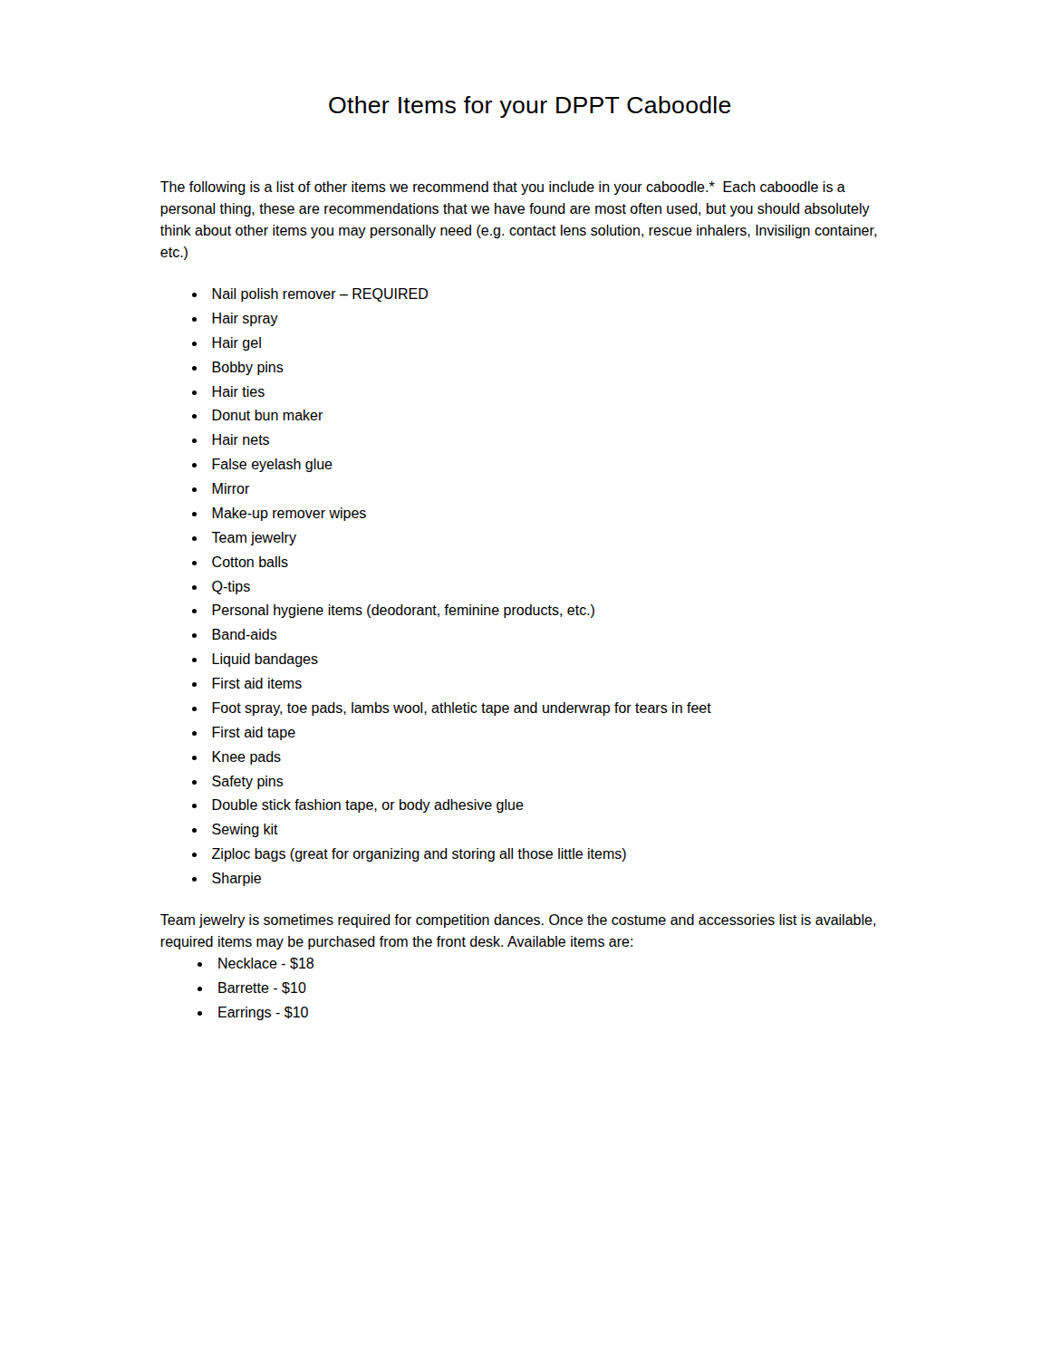Other Items for your DPPT Caboodle
The following is a list of other items we recommend that you include in your caboodle.* Each caboodle is a personal thing, these are recommendations that we have found are most often used, but you should absolutely think about other items you may personally need (e.g. contact lens solution, rescue inhalers, Invisilign container, etc.)
Nail polish remover – REQUIRED
Hair spray
Hair gel
Bobby pins
Hair ties
Donut bun maker
Hair nets
False eyelash glue
Mirror
Make-up remover wipes
Team jewelry
Cotton balls
Q-tips
Personal hygiene items (deodorant, feminine products, etc.)
Band-aids
Liquid bandages
First aid items
Foot spray, toe pads, lambs wool, athletic tape and underwrap for tears in feet
First aid tape
Knee pads
Safety pins
Double stick fashion tape, or body adhesive glue
Sewing kit
Ziploc bags (great for organizing and storing all those little items)
Sharpie
Team jewelry is sometimes required for competition dances. Once the costume and accessories list is available, required items may be purchased from the front desk. Available items are:
Necklace - $18
Barrette - $10
Earrings - $10